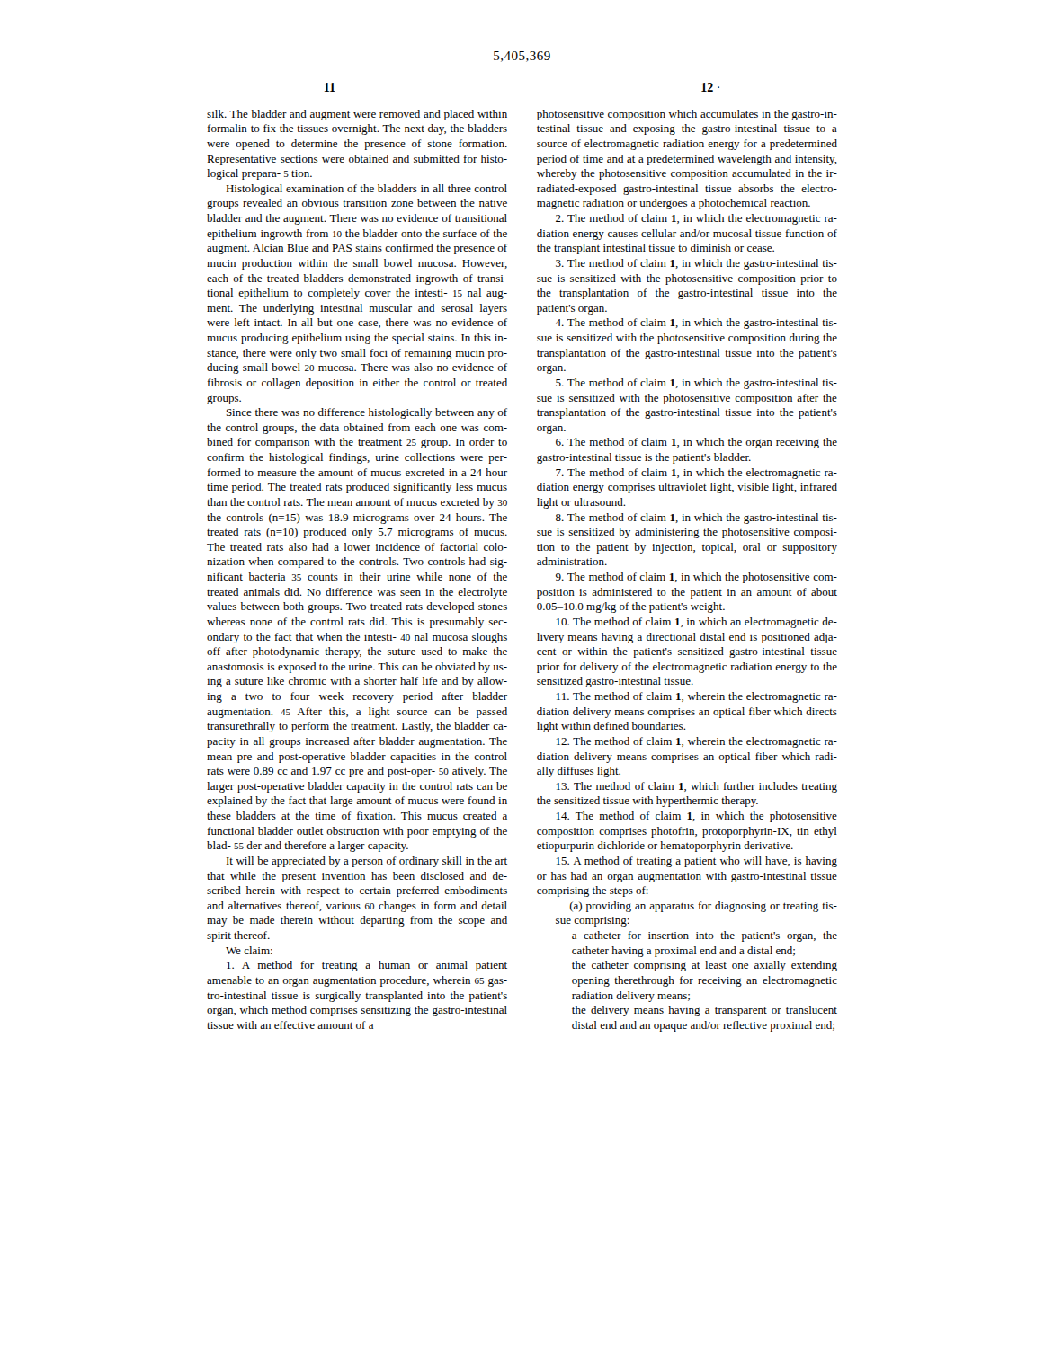5,405,369
11 12
silk. The bladder and augment were removed and placed within formalin to fix the tissues overnight. The next day, the bladders were opened to determine the presence of stone formation. Representative sections were obtained and submitted for histological prepara- 5 tion.
Histological examination of the bladders in all three control groups revealed an obvious transition zone between the native bladder and the augment. There was no evidence of transitional epithelium ingrowth from 10 the bladder onto the surface of the augment. Alcian Blue and PAS stains confirmed the presence of mucin production within the small bowel mucosa. However, each of the treated bladders demonstrated ingrowth of transitional epithelium to completely cover the intesti- 15 nal augment. The underlying intestinal muscular and serosal layers were left intact. In all but one case, there was no evidence of mucus producing epithelium using the special stains. In this instance, there were only two small foci of remaining mucin producing small bowel 20 mucosa. There was also no evidence of fibrosis or collagen deposition in either the control or treated groups.
Since there was no difference histologically between any of the control groups, the data obtained from each one was combined for comparison with the treatment 25 group. In order to confirm the histological findings, urine collections were performed to measure the amount of mucus excreted in a 24 hour time period. The treated rats produced significantly less mucus than the control rats. The mean amount of mucus excreted by 30 the controls (n=15) was 18.9 micrograms over 24 hours. The treated rats (n=10) produced only 5.7 micrograms of mucus. The treated rats also had a lower incidence of factorial colonization when compared to the controls. Two controls had significant bacteria 35 counts in their urine while none of the treated animals did. No difference was seen in the electrolyte values between both groups. Two treated rats developed stones whereas none of the control rats did. This is presumably secondary to the fact that when the intesti- 40 nal mucosa sloughs off after photodynamic therapy, the suture used to make the anastomosis is exposed to the urine. This can be obviated by using a suture like chromic with a shorter half life and by allowing a two to four week recovery period after bladder augmentation. 45 After this, a light source can be passed transurethrally to perform the treatment. Lastly, the bladder capacity in all groups increased after bladder augmentation. The mean pre and post-operative bladder capacities in the control rats were 0.89 cc and 1.97 cc pre and post-oper- 50 atively. The larger post-operative bladder capacity in the control rats can be explained by the fact that large amount of mucus were found in these bladders at the time of fixation. This mucus created a functional bladder outlet obstruction with poor emptying of the blad- 55 der and therefore a larger capacity.
It will be appreciated by a person of ordinary skill in the art that while the present invention has been disclosed and described herein with respect to certain preferred embodiments and alternatives thereof, various 60 changes in form and detail may be made therein without departing from the scope and spirit thereof.
We claim:
1. A method for treating a human or animal patient amenable to an organ augmentation procedure, wherein 65 gastro-intestinal tissue is surgically transplanted into the patient's organ, which method comprises sensitizing the gastro-intestinal tissue with an effective amount of a
photosensitive composition which accumulates in the gastro-intestinal tissue and exposing the gastro-intestinal tissue to a source of electromagnetic radiation energy for a predetermined period of time and at a predetermined wavelength and intensity, whereby the photosensitive composition accumulated in the irradiated-exposed gastro-intestinal tissue absorbs the electromagnetic radiation or undergoes a photochemical reaction.
2. The method of claim 1, in which the electromagnetic radiation energy causes cellular and/or mucosal tissue function of the transplant intestinal tissue to diminish or cease.
3. The method of claim 1, in which the gastro-intestinal tissue is sensitized with the photosensitive composition prior to the transplantation of the gastro-intestinal tissue into the patient's organ.
4. The method of claim 1, in which the gastro-intestinal tissue is sensitized with the photosensitive composition during the transplantation of the gastro-intestinal tissue into the patient's organ.
5. The method of claim 1, in which the gastro-intestinal tissue is sensitized with the photosensitive composition after the transplantation of the gastro-intestinal tissue into the patient's organ.
6. The method of claim 1, in which the organ receiving the gastro-intestinal tissue is the patient's bladder.
7. The method of claim 1, in which the electromagnetic radiation energy comprises ultraviolet light, visible light, infrared light or ultrasound.
8. The method of claim 1, in which the gastro-intestinal tissue is sensitized by administering the photosensitive composition to the patient by injection, topical, oral or suppository administration.
9. The method of claim 1, in which the photosensitive composition is administered to the patient in an amount of about 0.05–10.0 mg/kg of the patient's weight.
10. The method of claim 1, in which an electromagnetic delivery means having a directional distal end is positioned adjacent or within the patient's sensitized gastro-intestinal tissue prior for delivery of the electromagnetic radiation energy to the sensitized gastro-intestinal tissue.
11. The method of claim 1, wherein the electromagnetic radiation delivery means comprises an optical fiber which directs light within defined boundaries.
12. The method of claim 1, wherein the electromagnetic radiation delivery means comprises an optical fiber which radially diffuses light.
13. The method of claim 1, which further includes treating the sensitized tissue with hyperthermic therapy.
14. The method of claim 1, in which the photosensitive composition comprises photofrin, protoporphyrin-IX, tin ethyl etiopurpurin dichloride or hematoporphyrin derivative.
15. A method of treating a patient who will have, is having or has had an organ augmentation with gastro-intestinal tissue comprising the steps of:
(a) providing an apparatus for diagnosing or treating tissue comprising:
a catheter for insertion into the patient's organ, the catheter having a proximal end and a distal end;
the catheter comprising at least one axially extending opening therethrough for receiving an electromagnetic radiation delivery means;
the delivery means having a transparent or translucent distal end and an opaque and/or reflective proximal end;